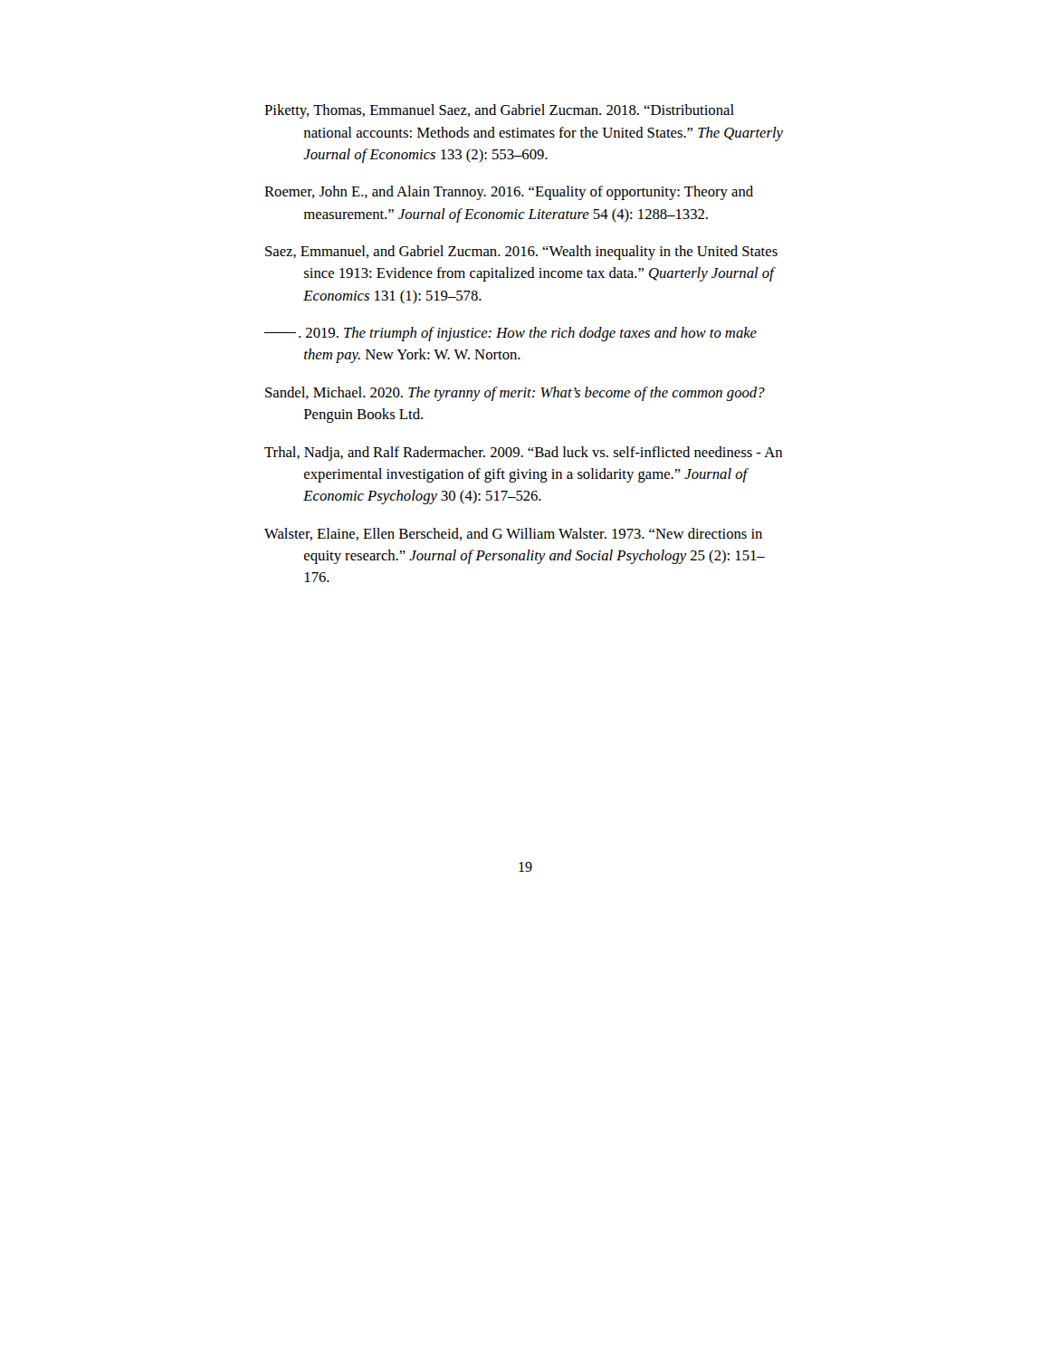Piketty, Thomas, Emmanuel Saez, and Gabriel Zucman. 2018. “Distributional national accounts: Methods and estimates for the United States.” The Quarterly Journal of Economics 133 (2): 553–609.
Roemer, John E., and Alain Trannoy. 2016. “Equality of opportunity: Theory and measurement.” Journal of Economic Literature 54 (4): 1288–1332.
Saez, Emmanuel, and Gabriel Zucman. 2016. “Wealth inequality in the United States since 1913: Evidence from capitalized income tax data.” Quarterly Journal of Economics 131 (1): 519–578.
. 2019. The triumph of injustice: How the rich dodge taxes and how to make them pay. New York: W. W. Norton.
Sandel, Michael. 2020. The tyranny of merit: What’s become of the common good? Penguin Books Ltd.
Trhal, Nadja, and Ralf Radermacher. 2009. “Bad luck vs. self-inflicted neediness - An experimental investigation of gift giving in a solidarity game.” Journal of Economic Psychology 30 (4): 517–526.
Walster, Elaine, Ellen Berscheid, and G William Walster. 1973. “New directions in equity research.” Journal of Personality and Social Psychology 25 (2): 151–176.
19